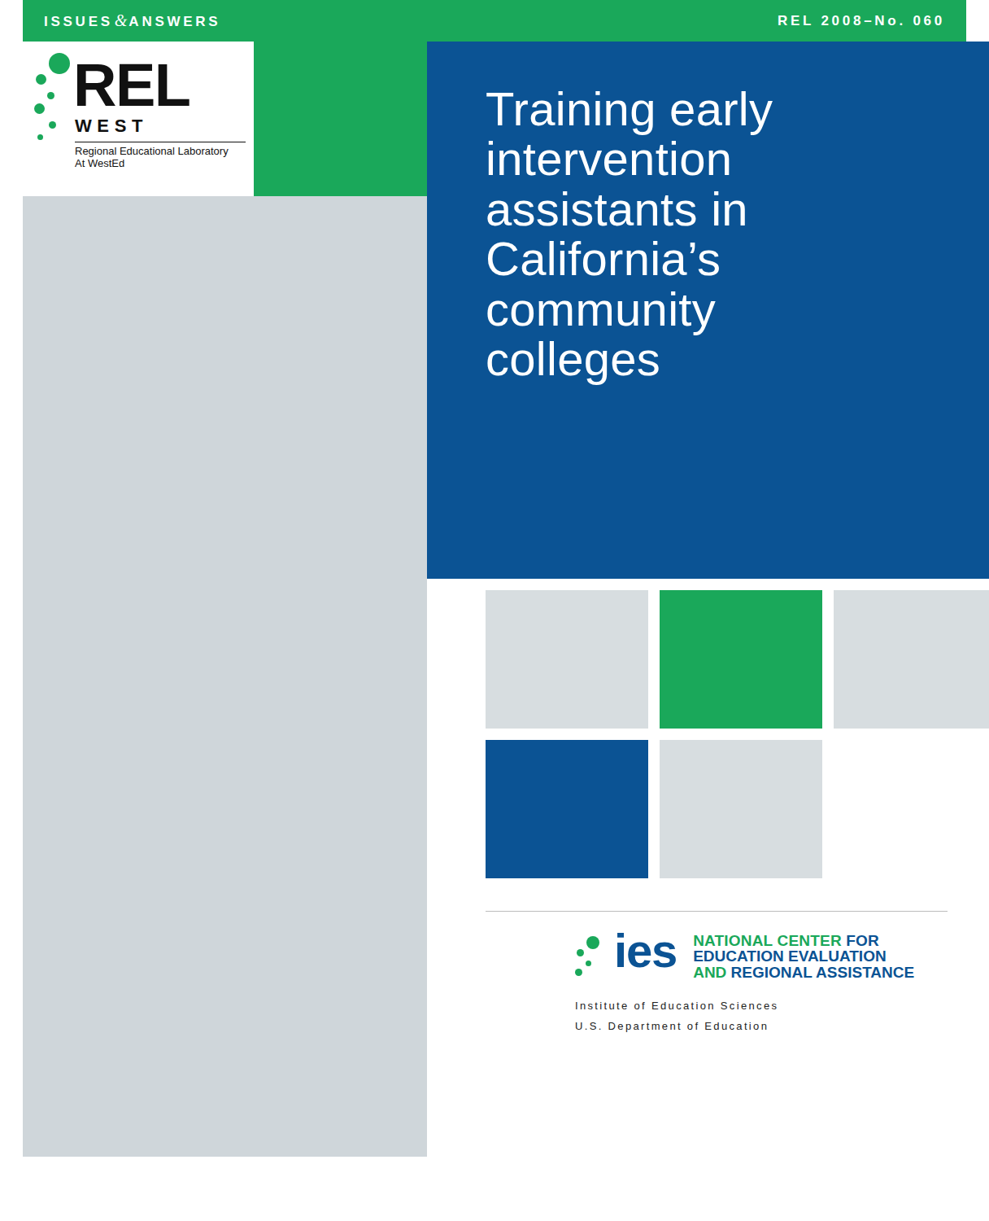ISSUES&ANSWERS
REL 2008–No. 060
REL
WEST
Regional Educational Laboratory
At WestEd
Training early
intervention
assistants in
California’s
community
colleges
ies
NATIONAL CENTER FOR
EDUCATION EVALUATION
AND REGIONAL ASSISTANCE
Institute of Education Sciences
U.S. Department of Education